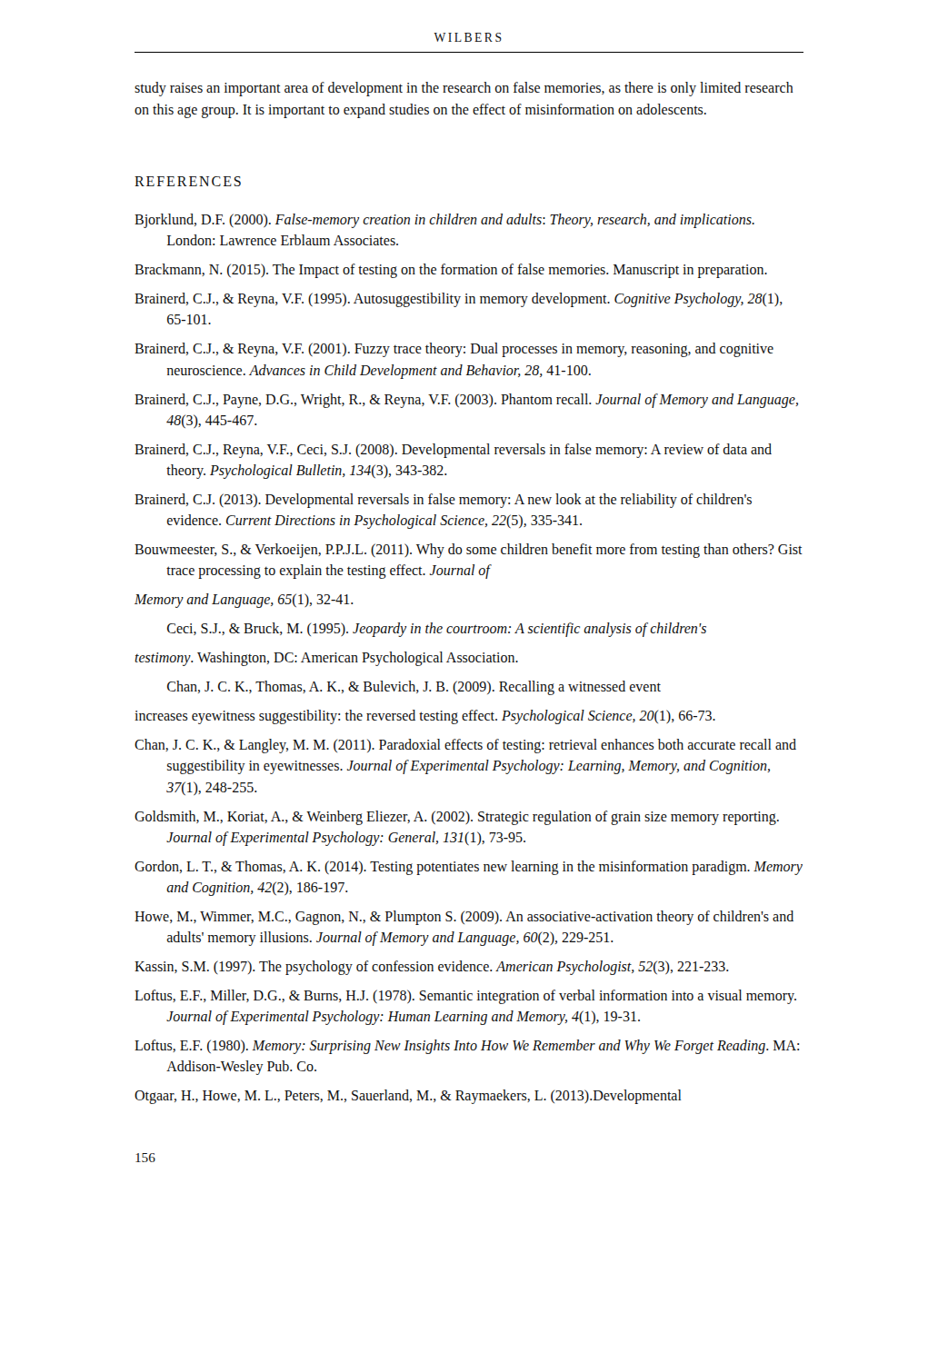Wilbers
study raises an important area of development in the research on false memories, as there is only limited research on this age group. It is important to expand studies on the effect of misinformation on adolescents.
References
Bjorklund, D.F. (2000). False-memory creation in children and adults: Theory, research, and implications. London: Lawrence Erblaum Associates.
Brackmann, N. (2015). The Impact of testing on the formation of false memories. Manuscript in preparation.
Brainerd, C.J., & Reyna, V.F. (1995). Autosuggestibility in memory development. Cognitive Psychology, 28(1), 65-101.
Brainerd, C.J., & Reyna, V.F. (2001). Fuzzy trace theory: Dual processes in memory, reasoning, and cognitive neuroscience. Advances in Child Development and Behavior, 28, 41-100.
Brainerd, C.J., Payne, D.G., Wright, R., & Reyna, V.F. (2003). Phantom recall. Journal of Memory and Language, 48(3), 445-467.
Brainerd, C.J., Reyna, V.F., Ceci, S.J. (2008). Developmental reversals in false memory: A review of data and theory. Psychological Bulletin, 134(3), 343-382.
Brainerd, C.J. (2013). Developmental reversals in false memory: A new look at the reliability of children's evidence. Current Directions in Psychological Science, 22(5), 335-341.
Bouwmeester, S., & Verkoeijen, P.P.J.L. (2011). Why do some children benefit more from testing than others? Gist trace processing to explain the testing effect. Journal of
Memory and Language, 65(1), 32-41.
Ceci, S.J., & Bruck, M. (1995). Jeopardy in the courtroom: A scientific analysis of children's
testimony. Washington, DC: American Psychological Association.
Chan, J. C. K., Thomas, A. K., & Bulevich, J. B. (2009). Recalling a witnessed event
increases eyewitness suggestibility: the reversed testing effect. Psychological Science, 20(1), 66-73.
Chan, J. C. K., & Langley, M. M. (2011). Paradoxial effects of testing: retrieval enhances both accurate recall and suggestibility in eyewitnesses. Journal of Experimental Psychology: Learning, Memory, and Cognition, 37(1), 248-255.
Goldsmith, M., Koriat, A., & Weinberg Eliezer, A. (2002). Strategic regulation of grain size memory reporting. Journal of Experimental Psychology: General, 131(1), 73-95.
Gordon, L. T., & Thomas, A. K. (2014). Testing potentiates new learning in the misinformation paradigm. Memory and Cognition, 42(2), 186-197.
Howe, M., Wimmer, M.C., Gagnon, N., & Plumpton S. (2009). An associative-activation theory of children's and adults' memory illusions. Journal of Memory and Language, 60(2), 229-251.
Kassin, S.M. (1997). The psychology of confession evidence. American Psychologist, 52(3), 221-233.
Loftus, E.F., Miller, D.G., & Burns, H.J. (1978). Semantic integration of verbal information into a visual memory. Journal of Experimental Psychology: Human Learning and Memory, 4(1), 19-31.
Loftus, E.F. (1980). Memory: Surprising New Insights Into How We Remember and Why We Forget Reading. MA: Addison-Wesley Pub. Co.
Otgaar, H., Howe, M. L., Peters, M., Sauerland, M., & Raymaekers, L. (2013).Developmental
156